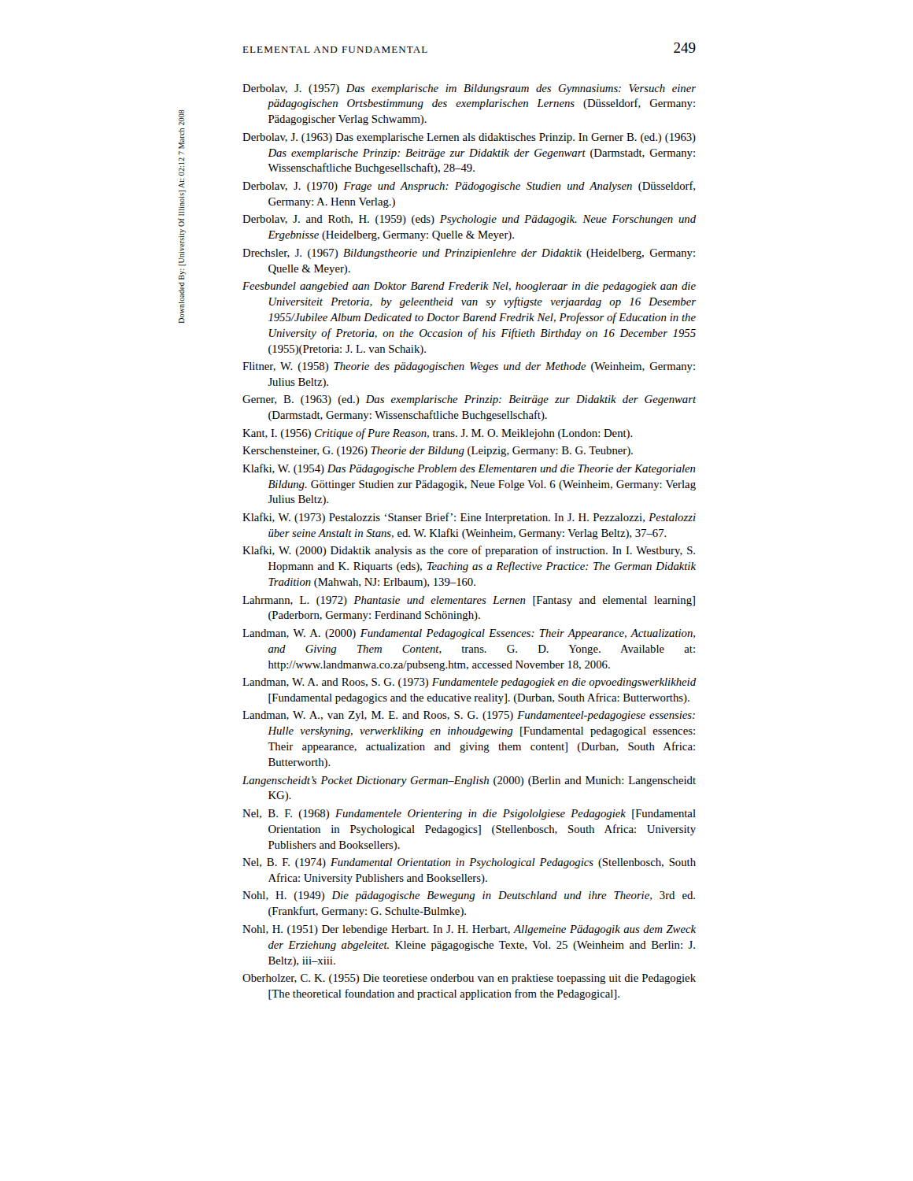Downloaded By: [University Of Illinois] At: 02:12 7 March 2008
Elemental and Fundamental 249
Derbolav, J. (1957) Das exemplarische im Bildungsraum des Gymnasiums: Versuch einer pädagogischen Ortsbestimmung des exemplarischen Lernens (Düsseldorf, Germany: Pädagogischer Verlag Schwamm).
Derbolav, J. (1963) Das exemplarische Lernen als didaktisches Prinzip. In Gerner B. (ed.) (1963) Das exemplarische Prinzip: Beiträge zur Didaktik der Gegenwart (Darmstadt, Germany: Wissenschaftliche Buchgesellschaft), 28–49.
Derbolav, J. (1970) Frage und Anspruch: Pädogogische Studien und Analysen (Düsseldorf, Germany: A. Henn Verlag.)
Derbolav, J. and Roth, H. (1959) (eds) Psychologie und Pädagogik. Neue Forschungen und Ergebnisse (Heidelberg, Germany: Quelle & Meyer).
Drechsler, J. (1967) Bildungstheorie und Prinzipienlehre der Didaktik (Heidelberg, Germany: Quelle & Meyer).
Feesbundel aangebied aan Doktor Barend Frederik Nel, hoogleraar in die pedagogiek aan die Universiteit Pretoria, by geleentheid van sy vyftigste verjaardag op 16 Desember 1955/Jubilee Album Dedicated to Doctor Barend Fredrik Nel, Professor of Education in the University of Pretoria, on the Occasion of his Fiftieth Birthday on 16 December 1955 (1955)(Pretoria: J. L. van Schaik).
Flitner, W. (1958) Theorie des pädagogischen Weges und der Methode (Weinheim, Germany: Julius Beltz).
Gerner, B. (1963) (ed.) Das exemplarische Prinzip: Beiträge zur Didaktik der Gegenwart (Darmstadt, Germany: Wissenschaftliche Buchgesellschaft).
Kant, I. (1956) Critique of Pure Reason, trans. J. M. O. Meiklejohn (London: Dent).
Kerschensteiner, G. (1926) Theorie der Bildung (Leipzig, Germany: B. G. Teubner).
Klafki, W. (1954) Das Pädagogische Problem des Elementaren und die Theorie der Kategorialen Bildung. Göttinger Studien zur Pädagogik, Neue Folge Vol. 6 (Weinheim, Germany: Verlag Julius Beltz).
Klafki, W. (1973) Pestalozzis ‘Stanser Brief’: Eine Interpretation. In J. H. Pezzalozzi, Pestalozzi über seine Anstalt in Stans, ed. W. Klafki (Weinheim, Germany: Verlag Beltz), 37–67.
Klafki, W. (2000) Didaktik analysis as the core of preparation of instruction. In I. Westbury, S. Hopmann and K. Riquarts (eds), Teaching as a Reflective Practice: The German Didaktik Tradition (Mahwah, NJ: Erlbaum), 139–160.
Lahrmann, L. (1972) Phantasie und elementares Lernen [Fantasy and elemental learning] (Paderborn, Germany: Ferdinand Schöningh).
Landman, W. A. (2000) Fundamental Pedagogical Essences: Their Appearance, Actualization, and Giving Them Content, trans. G. D. Yonge. Available at: http://www.landmanwa.co.za/pubseng.htm, accessed November 18, 2006.
Landman, W. A. and Roos, S. G. (1973) Fundamentele pedagogiek en die opvoedingswerklikheid [Fundamental pedagogics and the educative reality]. (Durban, South Africa: Butterworths).
Landman, W. A., van Zyl, M. E. and Roos, S. G. (1975) Fundamenteel-pedagogiese essensies: Hulle verskyning, verwerkliking en inhoudgewing [Fundamental pedagogical essences: Their appearance, actualization and giving them content] (Durban, South Africa: Butterworth).
Langenscheidt’s Pocket Dictionary German–English (2000) (Berlin and Munich: Langenscheidt KG).
Nel, B. F. (1968) Fundamentele Orientering in die Psigololgiese Pedagogiek [Fundamental Orientation in Psychological Pedagogics] (Stellenbosch, South Africa: University Publishers and Booksellers).
Nel, B. F. (1974) Fundamental Orientation in Psychological Pedagogics (Stellenbosch, South Africa: University Publishers and Booksellers).
Nohl, H. (1949) Die pädagogische Bewegung in Deutschland und ihre Theorie, 3rd ed. (Frankfurt, Germany: G. Schulte-Bulmke).
Nohl, H. (1951) Der lebendige Herbart. In J. H. Herbart, Allgemeine Pädagogik aus dem Zweck der Erziehung abgeleitet. Kleine pägagogische Texte, Vol. 25 (Weinheim and Berlin: J. Beltz), iii–xiii.
Oberholzer, C. K. (1955) Die teoretiese onderbou van en praktiese toepassing uit die Pedagogiek [The theoretical foundation and practical application from the Pedagogical].